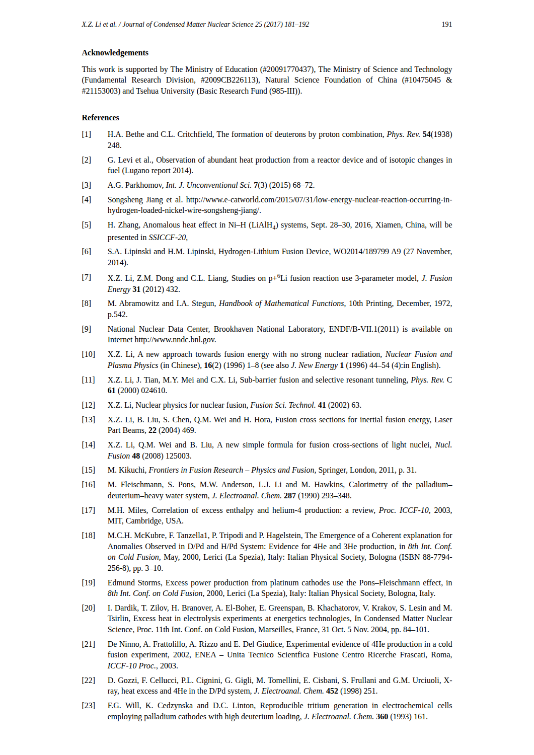X.Z. Li et al. / Journal of Condensed Matter Nuclear Science 25 (2017) 181–192 191
Acknowledgements
This work is supported by The Ministry of Education (#20091770437), The Ministry of Science and Technology (Fundamental Research Division, #2009CB226113), Natural Science Foundation of China (#10475045 & #21153003) and Tsehua University (Basic Research Fund (985-III)).
References
H.A. Bethe and C.L. Critchfield, The formation of deuterons by proton combination, Phys. Rev. 54(1938) 248.
G. Levi et al., Observation of abundant heat production from a reactor device and of isotopic changes in fuel (Lugano report 2014).
A.G. Parkhomov, Int. J. Unconventional Sci. 7(3) (2015) 68–72.
Songsheng Jiang et al. http://www.e-catworld.com/2015/07/31/low-energy-nuclear-reaction-occurring-in-hydrogen-loaded-nickel-wire-songsheng-jiang/.
H. Zhang, Anomalous heat effect in Ni–H (LiAlH4) systems, Sept. 28–30, 2016, Xiamen, China, will be presented in SSICCF-20,
S.A. Lipinski and H.M. Lipinski, Hydrogen-Lithium Fusion Device, WO2014/189799 A9 (27 November, 2014).
X.Z. Li, Z.M. Dong and C.L. Liang, Studies on p+6Li fusion reaction use 3-parameter model, J. Fusion Energy 31 (2012) 432.
M. Abramowitz and I.A. Stegun, Handbook of Mathematical Functions, 10th Printing, December, 1972, p.542.
National Nuclear Data Center, Brookhaven National Laboratory, ENDF/B-VII.1(2011) is available on Internet http://www.nndc.bnl.gov.
X.Z. Li, A new approach towards fusion energy with no strong nuclear radiation, Nuclear Fusion and Plasma Physics (in Chinese), 16(2) (1996) 1–8 (see also J. New Energy 1 (1996) 44–54 (4):in English).
X.Z. Li, J. Tian, M.Y. Mei and C.X. Li, Sub-barrier fusion and selective resonant tunneling, Phys. Rev. C 61 (2000) 024610.
X.Z. Li, Nuclear physics for nuclear fusion, Fusion Sci. Technol. 41 (2002) 63.
X.Z. Li, B. Liu, S. Chen, Q.M. Wei and H. Hora, Fusion cross sections for inertial fusion energy, Laser Part Beams, 22 (2004) 469.
X.Z. Li, Q.M. Wei and B. Liu, A new simple formula for fusion cross-sections of light nuclei, Nucl. Fusion 48 (2008) 125003.
M. Kikuchi, Frontiers in Fusion Research – Physics and Fusion, Springer, London, 2011, p. 31.
M. Fleischmann, S. Pons, M.W. Anderson, L.J. Li and M. Hawkins, Calorimetry of the palladium–deuterium–heavy water system, J. Electroanal. Chem. 287 (1990) 293–348.
M.H. Miles, Correlation of excess enthalpy and helium-4 production: a review, Proc. ICCF-10, 2003, MIT, Cambridge, USA.
M.C.H. McKubre, F. Tanzella1, P. Tripodi and P. Hagelstein, The Emergence of a Coherent explanation for Anomalies Observed in D/Pd and H/Pd System: Evidence for 4He and 3He production, in 8th Int. Conf. on Cold Fusion, May, 2000, Lerici (La Spezia), Italy: Italian Physical Society, Bologna (ISBN 88-7794-256-8), pp. 3–10.
Edmund Storms, Excess power production from platinum cathodes use the Pons–Fleischmann effect, in 8th Int. Conf. on Cold Fusion, 2000, Lerici (La Spezia), Italy: Italian Physical Society, Bologna, Italy.
I. Dardik, T. Zilov, H. Branover, A. El-Boher, E. Greenspan, B. Khachatorov, V. Krakov, S. Lesin and M. Tsirlin, Excess heat in electrolysis experiments at energetics technologies, In Condensed Matter Nuclear Science, Proc. 11th Int. Conf. on Cold Fusion, Marseilles, France, 31 Oct. 5 Nov. 2004, pp. 84–101.
De Ninno, A. Frattolillo, A. Rizzo and E. Del Giudice, Experimental evidence of 4He production in a cold fusion experiment, 2002, ENEA – Unita Tecnico Scientfica Fusione Centro Ricerche Frascati, Roma, ICCF-10 Proc., 2003.
D. Gozzi, F. Cellucci, P.L. Cignini, G. Gigli, M. Tomellini, E. Cisbani, S. Frullani and G.M. Urciuoli, X-ray, heat excess and 4He in the D/Pd system, J. Electroanal. Chem. 452 (1998) 251.
F.G. Will, K. Cedzynska and D.C. Linton, Reproducible tritium generation in electrochemical cells employing palladium cathodes with high deuterium loading, J. Electroanal. Chem. 360 (1993) 161.